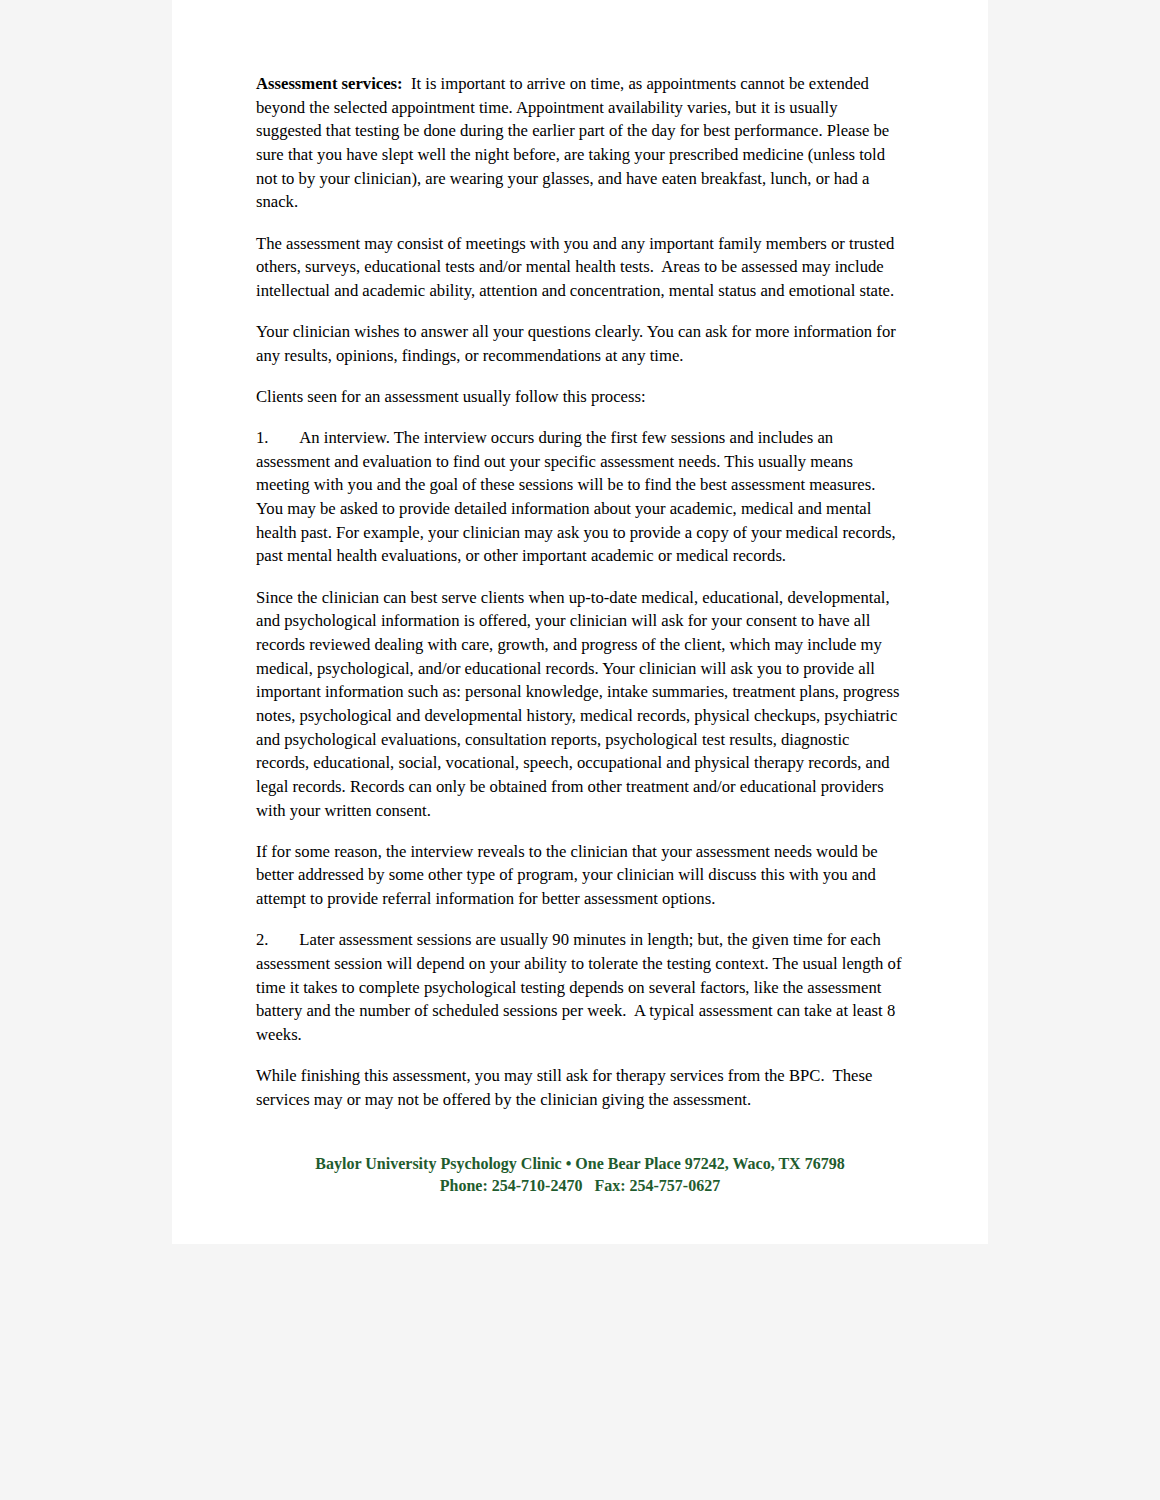Assessment services: It is important to arrive on time, as appointments cannot be extended beyond the selected appointment time. Appointment availability varies, but it is usually suggested that testing be done during the earlier part of the day for best performance. Please be sure that you have slept well the night before, are taking your prescribed medicine (unless told not to by your clinician), are wearing your glasses, and have eaten breakfast, lunch, or had a snack.
The assessment may consist of meetings with you and any important family members or trusted others, surveys, educational tests and/or mental health tests. Areas to be assessed may include intellectual and academic ability, attention and concentration, mental status and emotional state.
Your clinician wishes to answer all your questions clearly. You can ask for more information for any results, opinions, findings, or recommendations at any time.
Clients seen for an assessment usually follow this process:
1. An interview. The interview occurs during the first few sessions and includes an assessment and evaluation to find out your specific assessment needs. This usually means meeting with you and the goal of these sessions will be to find the best assessment measures. You may be asked to provide detailed information about your academic, medical and mental health past. For example, your clinician may ask you to provide a copy of your medical records, past mental health evaluations, or other important academic or medical records.
Since the clinician can best serve clients when up-to-date medical, educational, developmental, and psychological information is offered, your clinician will ask for your consent to have all records reviewed dealing with care, growth, and progress of the client, which may include my medical, psychological, and/or educational records. Your clinician will ask you to provide all important information such as: personal knowledge, intake summaries, treatment plans, progress notes, psychological and developmental history, medical records, physical checkups, psychiatric and psychological evaluations, consultation reports, psychological test results, diagnostic records, educational, social, vocational, speech, occupational and physical therapy records, and legal records. Records can only be obtained from other treatment and/or educational providers with your written consent.
If for some reason, the interview reveals to the clinician that your assessment needs would be better addressed by some other type of program, your clinician will discuss this with you and attempt to provide referral information for better assessment options.
2. Later assessment sessions are usually 90 minutes in length; but, the given time for each assessment session will depend on your ability to tolerate the testing context. The usual length of time it takes to complete psychological testing depends on several factors, like the assessment battery and the number of scheduled sessions per week. A typical assessment can take at least 8 weeks.
While finishing this assessment, you may still ask for therapy services from the BPC. These services may or may not be offered by the clinician giving the assessment.
Baylor University Psychology Clinic • One Bear Place 97242, Waco, TX 76798 Phone: 254-710-2470 Fax: 254-757-0627